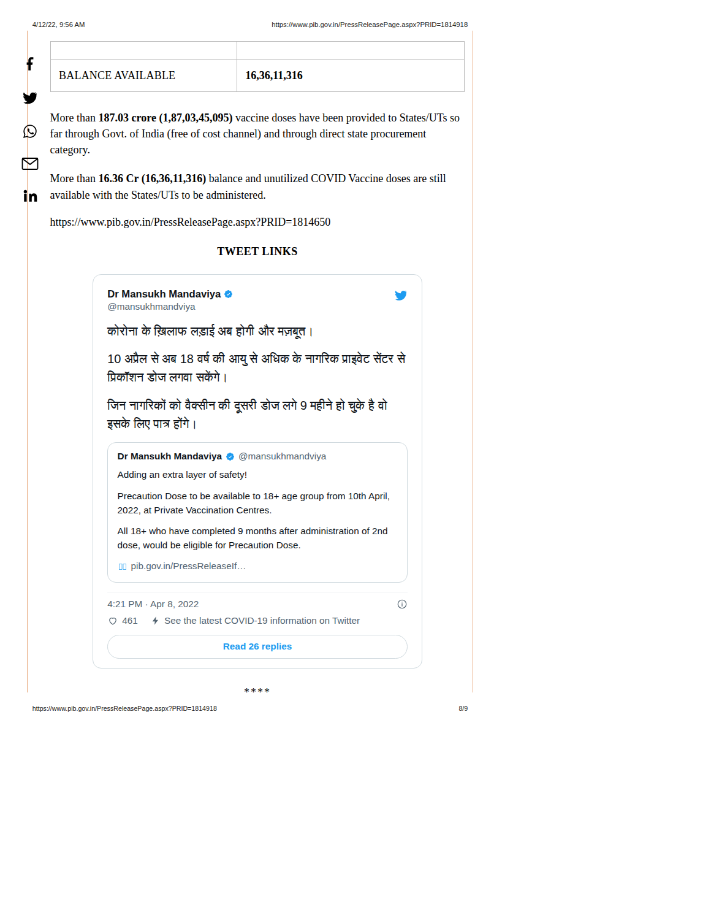4/12/22, 9:56 AM https://www.pib.gov.in/PressReleasePage.aspx?PRID=1814918
| BALANCE AVAILABLE | 16,36,11,316 |
More than 187.03 crore (1,87,03,45,095) vaccine doses have been provided to States/UTs so far through Govt. of India (free of cost channel) and through direct state procurement category.
More than 16.36 Cr (16,36,11,316) balance and unutilized COVID Vaccine doses are still available with the States/UTs to be administered.
https://www.pib.gov.in/PressReleasePage.aspx?PRID=1814650
TWEET LINKS
Dr Mansukh Mandaviya @mansukhmandviya
कोरोना के ख़िलाफ लड़ाई अब होगी और मज़बूत।
10 अप्रैल से अब 18 वर्ष की आयु से अधिक के नागरिक प्राइवेट सेंटर से प्रिकॉशन डोज लगवा सकेंगे।
जिन नागरिकों को वैक्सीन की दूसरी डोज लगे 9 महीने हो चुके है वो इसके लिए पात्र होंगे।
Dr Mansukh Mandaviya @mansukhmandviya
Adding an extra layer of safety!
Precaution Dose to be available to 18+ age group from 10th April, 2022, at Private Vaccination Centres.
All 18+ who have completed 9 months after administration of 2nd dose, would be eligible for Precaution Dose.
pib.gov.in/PressReleaseIf…
4:21 PM · Apr 8, 2022
461 See the latest COVID-19 information on Twitter
Read 26 replies
****
https://www.pib.gov.in/PressReleasePage.aspx?PRID=1814918 8/9